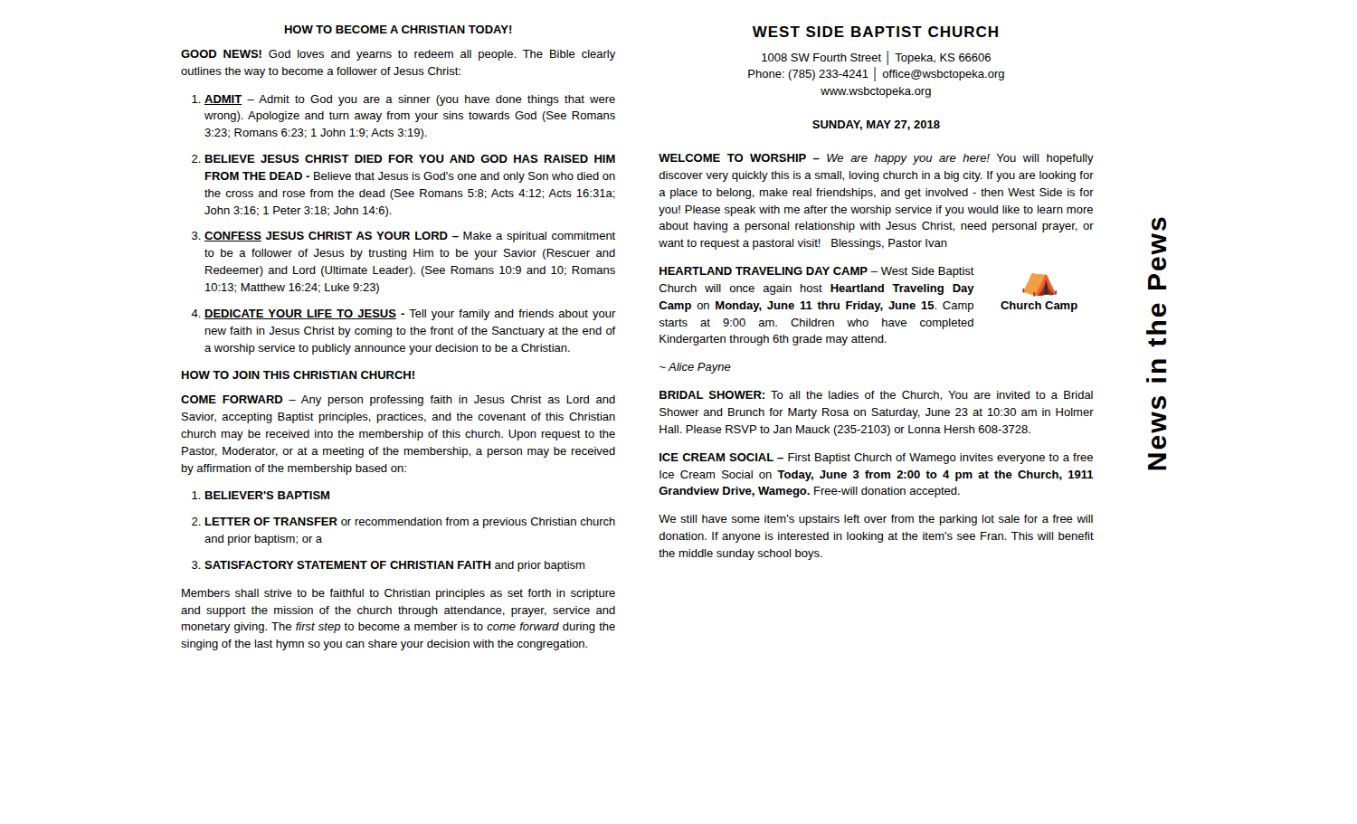How to Become a Christian Today!
GOOD NEWS! God loves and yearns to redeem all people. The Bible clearly outlines the way to become a follower of Jesus Christ:
ADMIT – Admit to God you are a sinner (you have done things that were wrong). Apologize and turn away from your sins towards God (See Romans 3:23; Romans 6:23; 1 John 1:9; Acts 3:19).
BELIEVE JESUS CHRIST DIED FOR YOU AND GOD HAS RAISED HIM FROM THE DEAD - Believe that Jesus is God's one and only Son who died on the cross and rose from the dead (See Romans 5:8; Acts 4:12; Acts 16:31a; John 3:16; 1 Peter 3:18; John 14:6).
CONFESS JESUS CHRIST AS YOUR LORD – Make a spiritual commitment to be a follower of Jesus by trusting Him to be your Savior (Rescuer and Redeemer) and Lord (Ultimate Leader). (See Romans 10:9 and 10; Romans 10:13; Matthew 16:24; Luke 9:23)
DEDICATE YOUR LIFE TO JESUS - Tell your family and friends about your new faith in Jesus Christ by coming to the front of the Sanctuary at the end of a worship service to publicly announce your decision to be a Christian.
How to Join This Christian Church!
COME FORWARD – Any person professing faith in Jesus Christ as Lord and Savior, accepting Baptist principles, practices, and the covenant of this Christian church may be received into the membership of this church. Upon request to the Pastor, Moderator, or at a meeting of the membership, a person may be received by affirmation of the membership based on:
BELIEVER'S BAPTISM
LETTER OF TRANSFER or recommendation from a previous Christian church and prior baptism; or a
SATISFACTORY STATEMENT OF CHRISTIAN FAITH and prior baptism
Members shall strive to be faithful to Christian principles as set forth in scripture and support the mission of the church through attendance, prayer, service and monetary giving. The first step to become a member is to come forward during the singing of the last hymn so you can share your decision with the congregation.
West Side Baptist Church
1008 SW Fourth Street │ Topeka, KS 66606
Phone: (785) 233-4241 │ office@wsbctopeka.org
www.wsbctopeka.org
SUNDAY, MAY 27, 2018
WELCOME TO WORSHIP – We are happy you are here! You will hopefully discover very quickly this is a small, loving church in a big city. If you are looking for a place to belong, make real friendships, and get involved - then West Side is for you! Please speak with me after the worship service if you would like to learn more about having a personal relationship with Jesus Christ, need personal prayer, or want to request a pastoral visit! Blessings, Pastor Ivan
⛺
Church Camp
HEARTLAND TRAVELING DAY CAMP – West Side Baptist Church will once again host Heartland Traveling Day Camp on Monday, June 11 thru Friday, June 15. Camp starts at 9:00 am. Children who have completed Kindergarten through 6th grade may attend.
~ Alice Payne
BRIDAL SHOWER: To all the ladies of the Church, You are invited to a Bridal Shower and Brunch for Marty Rosa on Saturday, June 23 at 10:30 am in Holmer Hall. Please RSVP to Jan Mauck (235-2103) or Lonna Hersh 608-3728.
ICE CREAM SOCIAL – First Baptist Church of Wamego invites everyone to a free Ice Cream Social on Today, June 3 from 2:00 to 4 pm at the Church, 1911 Grandview Drive, Wamego. Free-will donation accepted.
We still have some item's upstairs left over from the parking lot sale for a free will donation. If anyone is interested in looking at the item's see Fran. This will benefit the middle sunday school boys.
News in the Pews